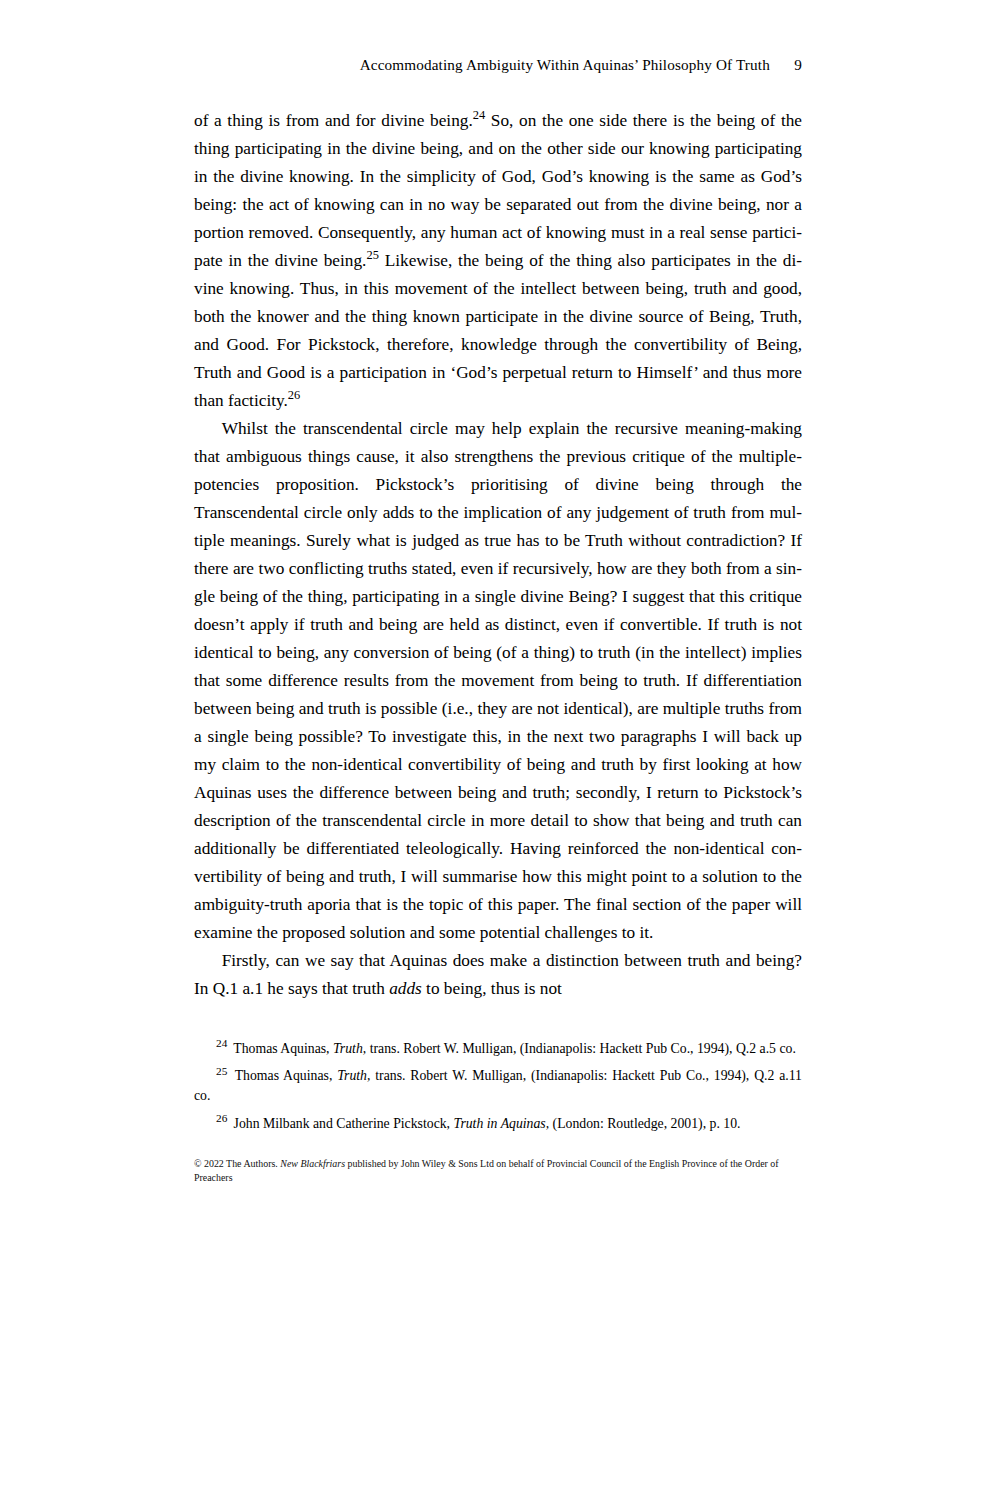Accommodating Ambiguity Within Aquinas’ Philosophy Of Truth 9
of a thing is from and for divine being.24 So, on the one side there is the being of the thing participating in the divine being, and on the other side our knowing participating in the divine knowing. In the simplicity of God, God’s knowing is the same as God’s being: the act of knowing can in no way be separated out from the divine being, nor a portion removed. Consequently, any human act of knowing must in a real sense participate in the divine being.25 Likewise, the being of the thing also participates in the divine knowing. Thus, in this movement of the intellect between being, truth and good, both the knower and the thing known participate in the divine source of Being, Truth, and Good. For Pickstock, therefore, knowledge through the convertibility of Being, Truth and Good is a participation in ‘God’s perpetual return to Himself’ and thus more than facticity.26
Whilst the transcendental circle may help explain the recursive meaning-making that ambiguous things cause, it also strengthens the previous critique of the multiple-potencies proposition. Pickstock’s prioritising of divine being through the Transcendental circle only adds to the implication of any judgement of truth from multiple meanings. Surely what is judged as true has to be Truth without contradiction? If there are two conflicting truths stated, even if recursively, how are they both from a single being of the thing, participating in a single divine Being? I suggest that this critique doesn’t apply if truth and being are held as distinct, even if convertible. If truth is not identical to being, any conversion of being (of a thing) to truth (in the intellect) implies that some difference results from the movement from being to truth. If differentiation between being and truth is possible (i.e., they are not identical), are multiple truths from a single being possible? To investigate this, in the next two paragraphs I will back up my claim to the non-identical convertibility of being and truth by first looking at how Aquinas uses the difference between being and truth; secondly, I return to Pickstock’s description of the transcendental circle in more detail to show that being and truth can additionally be differentiated teleologically. Having reinforced the non-identical convertibility of being and truth, I will summarise how this might point to a solution to the ambiguity-truth aporia that is the topic of this paper. The final section of the paper will examine the proposed solution and some potential challenges to it.
Firstly, can we say that Aquinas does make a distinction between truth and being? In Q.1 a.1 he says that truth adds to being, thus is not
24 Thomas Aquinas, Truth, trans. Robert W. Mulligan, (Indianapolis: Hackett Pub Co., 1994), Q.2 a.5 co.
25 Thomas Aquinas, Truth, trans. Robert W. Mulligan, (Indianapolis: Hackett Pub Co., 1994), Q.2 a.11 co.
26 John Milbank and Catherine Pickstock, Truth in Aquinas, (London: Routledge, 2001), p. 10.
© 2022 The Authors. New Blackfriars published by John Wiley & Sons Ltd on behalf of Provincial Council of the English Province of the Order of Preachers